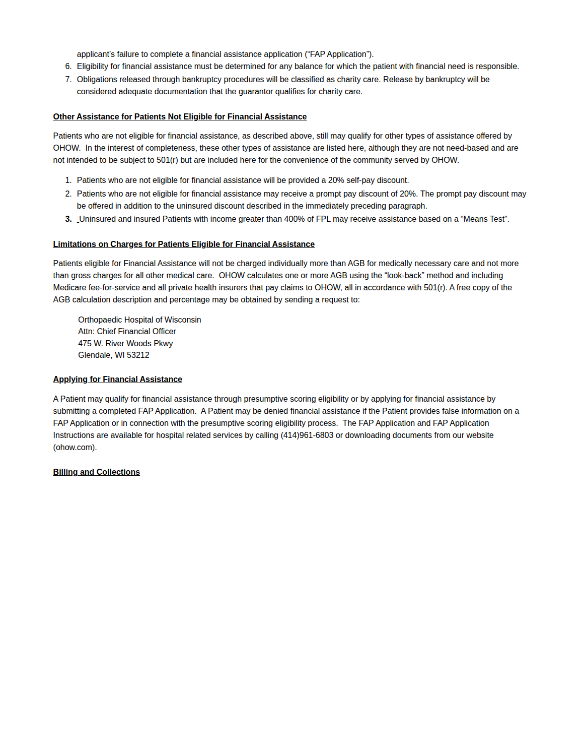applicant’s failure to complete a financial assistance application (“FAP Application”).
Eligibility for financial assistance must be determined for any balance for which the patient with financial need is responsible.
Obligations released through bankruptcy procedures will be classified as charity care. Release by bankruptcy will be considered adequate documentation that the guarantor qualifies for charity care.
Other Assistance for Patients Not Eligible for Financial Assistance
Patients who are not eligible for financial assistance, as described above, still may qualify for other types of assistance offered by OHOW. In the interest of completeness, these other types of assistance are listed here, although they are not need-based and are not intended to be subject to 501(r) but are included here for the convenience of the community served by OHOW.
Patients who are not eligible for financial assistance will be provided a 20% self-pay discount.
Patients who are not eligible for financial assistance may receive a prompt pay discount of 20%. The prompt pay discount may be offered in addition to the uninsured discount described in the immediately preceding paragraph.
Uninsured and insured Patients with income greater than 400% of FPL may receive assistance based on a “Means Test”.
Limitations on Charges for Patients Eligible for Financial Assistance
Patients eligible for Financial Assistance will not be charged individually more than AGB for medically necessary care and not more than gross charges for all other medical care. OHOW calculates one or more AGB using the “look-back” method and including Medicare fee-for-service and all private health insurers that pay claims to OHOW, all in accordance with 501(r). A free copy of the AGB calculation description and percentage may be obtained by sending a request to:
Orthopaedic Hospital of Wisconsin
Attn: Chief Financial Officer
475 W. River Woods Pkwy
Glendale, WI 53212
Applying for Financial Assistance
A Patient may qualify for financial assistance through presumptive scoring eligibility or by applying for financial assistance by submitting a completed FAP Application. A Patient may be denied financial assistance if the Patient provides false information on a FAP Application or in connection with the presumptive scoring eligibility process. The FAP Application and FAP Application Instructions are available for hospital related services by calling (414)961-6803 or downloading documents from our website (ohow.com).
Billing and Collections